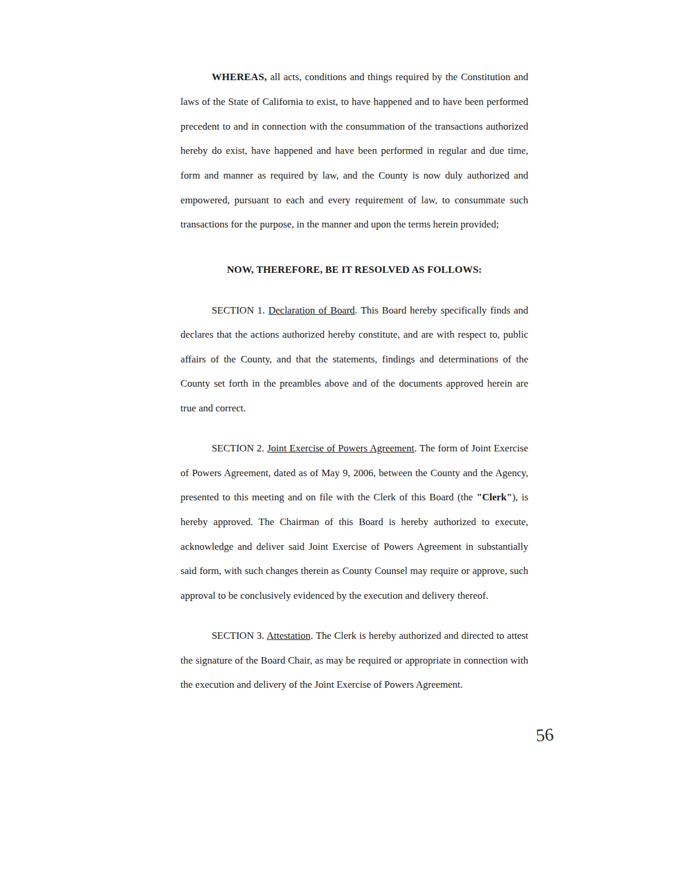WHEREAS, all acts, conditions and things required by the Constitution and laws of the State of California to exist, to have happened and to have been performed precedent to and in connection with the consummation of the transactions authorized hereby do exist, have happened and have been performed in regular and due time, form and manner as required by law, and the County is now duly authorized and empowered, pursuant to each and every requirement of law, to consummate such transactions for the purpose, in the manner and upon the terms herein provided;
NOW, THEREFORE, BE IT RESOLVED AS FOLLOWS:
SECTION 1. Declaration of Board. This Board hereby specifically finds and declares that the actions authorized hereby constitute, and are with respect to, public affairs of the County, and that the statements, findings and determinations of the County set forth in the preambles above and of the documents approved herein are true and correct.
SECTION 2. Joint Exercise of Powers Agreement. The form of Joint Exercise of Powers Agreement, dated as of May 9, 2006, between the County and the Agency, presented to this meeting and on file with the Clerk of this Board (the "Clerk"), is hereby approved. The Chairman of this Board is hereby authorized to execute, acknowledge and deliver said Joint Exercise of Powers Agreement in substantially said form, with such changes therein as County Counsel may require or approve, such approval to be conclusively evidenced by the execution and delivery thereof.
SECTION 3. Attestation. The Clerk is hereby authorized and directed to attest the signature of the Board Chair, as may be required or appropriate in connection with the execution and delivery of the Joint Exercise of Powers Agreement.
56